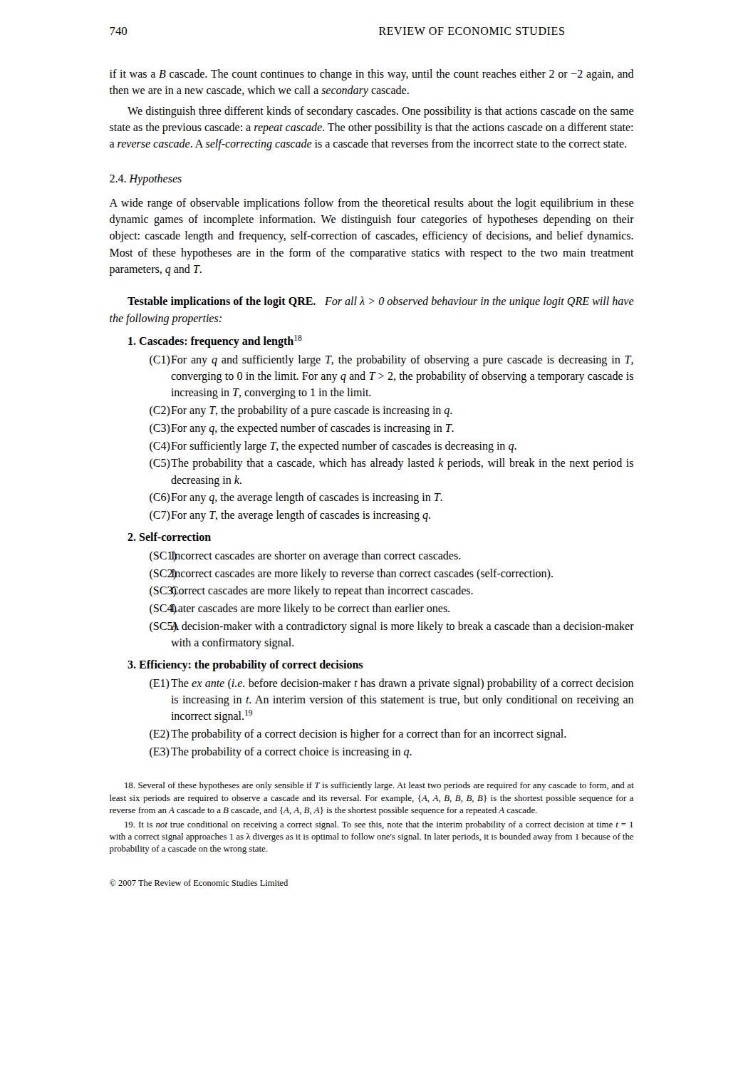740 REVIEW OF ECONOMIC STUDIES
if it was a B cascade. The count continues to change in this way, until the count reaches either 2 or −2 again, and then we are in a new cascade, which we call a secondary cascade.
We distinguish three different kinds of secondary cascades. One possibility is that actions cascade on the same state as the previous cascade: a repeat cascade. The other possibility is that the actions cascade on a different state: a reverse cascade. A self-correcting cascade is a cascade that reverses from the incorrect state to the correct state.
2.4. Hypotheses
A wide range of observable implications follow from the theoretical results about the logit equilibrium in these dynamic games of incomplete information. We distinguish four categories of hypotheses depending on their object: cascade length and frequency, self-correction of cascades, efficiency of decisions, and belief dynamics. Most of these hypotheses are in the form of the comparative statics with respect to the two main treatment parameters, q and T.
Testable implications of the logit QRE. For all λ > 0 observed behaviour in the unique logit QRE will have the following properties:
Cascades: frequency and length18
(C1) For any q and sufficiently large T, the probability of observing a pure cascade is decreasing in T, converging to 0 in the limit. For any q and T > 2, the probability of observing a temporary cascade is increasing in T, converging to 1 in the limit.
(C2) For any T, the probability of a pure cascade is increasing in q.
(C3) For any q, the expected number of cascades is increasing in T.
(C4) For sufficiently large T, the expected number of cascades is decreasing in q.
(C5) The probability that a cascade, which has already lasted k periods, will break in the next period is decreasing in k.
(C6) For any q, the average length of cascades is increasing in T.
(C7) For any T, the average length of cascades is increasing q.
Self-correction
(SC1) Incorrect cascades are shorter on average than correct cascades.
(SC2) Incorrect cascades are more likely to reverse than correct cascades (self-correction).
(SC3) Correct cascades are more likely to repeat than incorrect cascades.
(SC4) Later cascades are more likely to be correct than earlier ones.
(SC5) A decision-maker with a contradictory signal is more likely to break a cascade than a decision-maker with a confirmatory signal.
Efficiency: the probability of correct decisions
(E1) The ex ante (i.e. before decision-maker t has drawn a private signal) probability of a correct decision is increasing in t. An interim version of this statement is true, but only conditional on receiving an incorrect signal.19
(E2) The probability of a correct decision is higher for a correct than for an incorrect signal.
(E3) The probability of a correct choice is increasing in q.
18. Several of these hypotheses are only sensible if T is sufficiently large. At least two periods are required for any cascade to form, and at least six periods are required to observe a cascade and its reversal. For example, {A, A, B, B, B, B} is the shortest possible sequence for a reverse from an A cascade to a B cascade, and {A, A, B, A} is the shortest possible sequence for a repeated A cascade.
19. It is not true conditional on receiving a correct signal. To see this, note that the interim probability of a correct decision at time t = 1 with a correct signal approaches 1 as λ diverges as it is optimal to follow one's signal. In later periods, it is bounded away from 1 because of the probability of a cascade on the wrong state.
© 2007 The Review of Economic Studies Limited